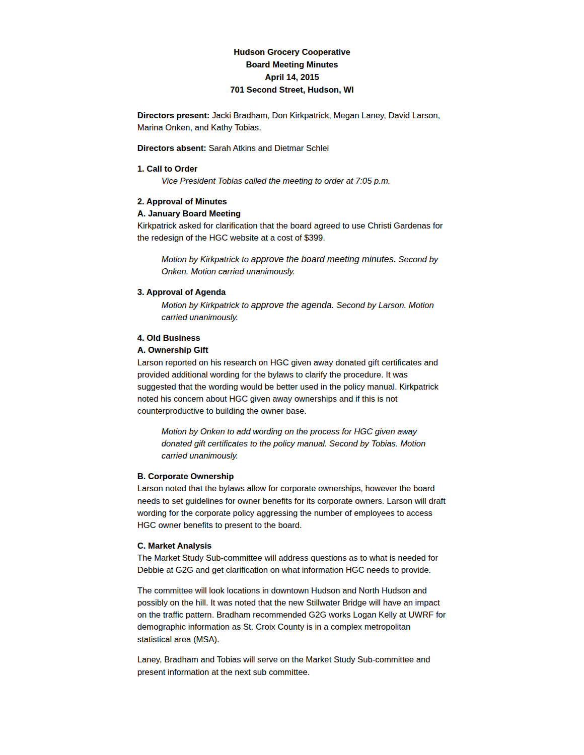Hudson Grocery Cooperative
Board Meeting Minutes
April 14, 2015
701 Second Street, Hudson, WI
Directors present: Jacki Bradham, Don Kirkpatrick, Megan Laney, David Larson, Marina Onken, and Kathy Tobias.
Directors absent: Sarah Atkins and Dietmar Schlei
1. Call to Order
Vice President Tobias called the meeting to order at 7:05 p.m.
2. Approval of Minutes
A. January Board Meeting
Kirkpatrick asked for clarification that the board agreed to use Christi Gardenas for the redesign of the HGC website at a cost of $399.
Motion by Kirkpatrick to approve the board meeting minutes. Second by Onken. Motion carried unanimously.
3. Approval of Agenda
Motion by Kirkpatrick to approve the agenda. Second by Larson. Motion carried unanimously.
4. Old Business
A. Ownership Gift
Larson reported on his research on HGC given away donated gift certificates and provided additional wording for the bylaws to clarify the procedure. It was suggested that the wording would be better used in the policy manual. Kirkpatrick noted his concern about HGC given away ownerships and if this is not counterproductive to building the owner base.
Motion by Onken to add wording on the process for HGC given away donated gift certificates to the policy manual. Second by Tobias. Motion carried unanimously.
B. Corporate Ownership
Larson noted that the bylaws allow for corporate ownerships, however the board needs to set guidelines for owner benefits for its corporate owners. Larson will draft wording for the corporate policy aggressing the number of employees to access HGC owner benefits to present to the board.
C. Market Analysis
The Market Study Sub-committee will address questions as to what is needed for Debbie at G2G and get clarification on what information HGC needs to provide.
The committee will look locations in downtown Hudson and North Hudson and possibly on the hill. It was noted that the new Stillwater Bridge will have an impact on the traffic pattern. Bradham recommended G2G works Logan Kelly at UWRF for demographic information as St. Croix County is in a complex metropolitan statistical area (MSA).
Laney, Bradham and Tobias will serve on the Market Study Sub-committee and present information at the next sub committee.